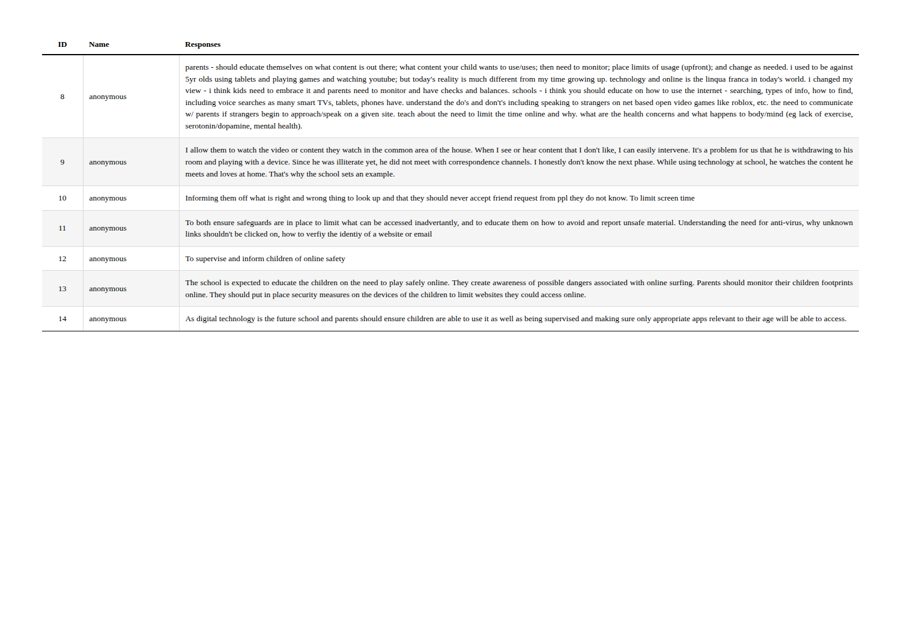| ID | Name | Responses |
| --- | --- | --- |
| 8 | anonymous | parents - should educate themselves on what content is out there; what content your child wants to use/uses; then need to monitor; place limits of usage (upfront); and change as needed. i used to be against 5yr olds using tablets and playing games and watching youtube; but today's reality is much different from my time growing up. technology and online is the linqua franca in today's world. i changed my view - i think kids need to embrace it and parents need to monitor and have checks and balances. schools - i think you should educate on how to use the internet - searching, types of info, how to find, including voice searches as many smart TVs, tablets, phones have. understand the do's and don't's including speaking to strangers on net based open video games like roblox, etc. the need to communicate w/ parents if strangers begin to approach/speak on a given site. teach about the need to limit the time online and why. what are the health concerns and what happens to body/mind (eg lack of exercise, serotonin/dopamine, mental health). |
| 9 | anonymous | I allow them to watch the video or content they watch in the common area of the house. When I see or hear content that I don't like, I can easily intervene. It's a problem for us that he is withdrawing to his room and playing with a device. Since he was illiterate yet, he did not meet with correspondence channels. I honestly don't know the next phase. While using technology at school, he watches the content he meets and loves at home. That's why the school sets an example. |
| 10 | anonymous | Informing them off what is right and wrong thing to look up and that they should never accept friend request from ppl they do not know. To limit screen time |
| 11 | anonymous | To both ensure safeguards are in place to limit what can be accessed inadvertantly, and to educate them on how to avoid and report unsafe material. Understanding the need for anti-virus, why unknown links shouldn't be clicked on, how to verfiy the identiy of a website or email |
| 12 | anonymous | To supervise and inform children of online safety |
| 13 | anonymous | The school is expected to educate the children on the need to play safely online. They create awareness of possible dangers associated with online surfing. Parents should monitor their children footprints online. They should put in place security measures on the devices of the children to limit websites they could access online. |
| 14 | anonymous | As digital technology is the future school and parents should ensure children are able to use it as well as being supervised and making sure only appropriate apps relevant to their age will be able to access. |